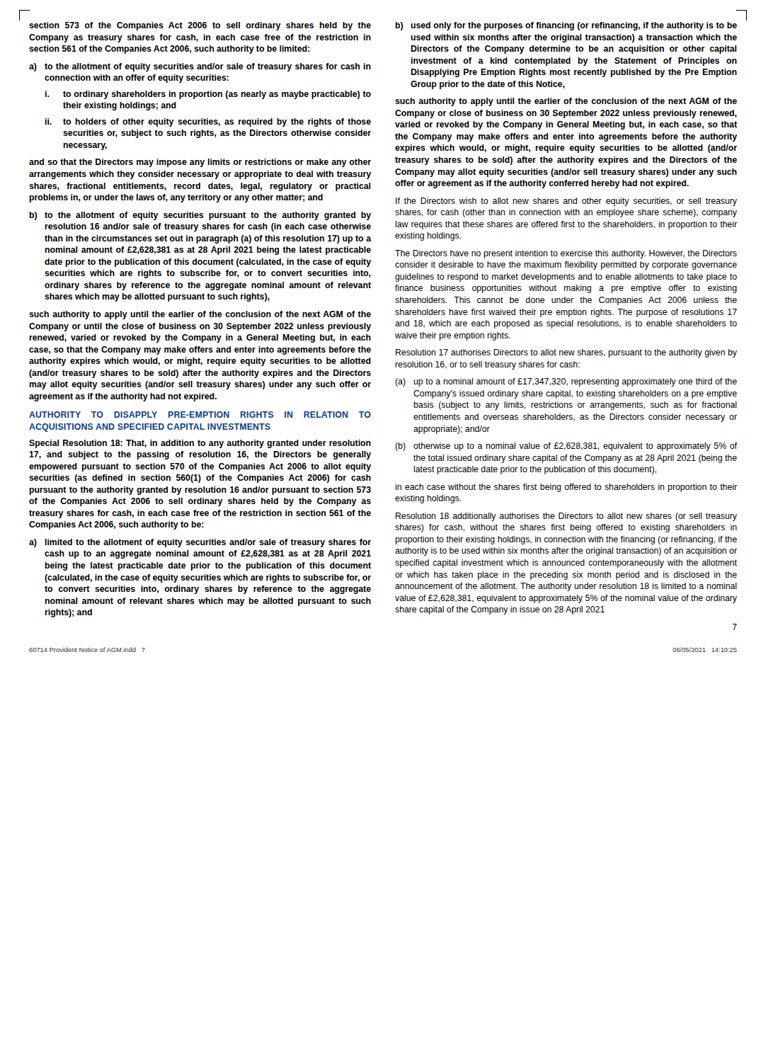section 573 of the Companies Act 2006 to sell ordinary shares held by the Company as treasury shares for cash, in each case free of the restriction in section 561 of the Companies Act 2006, such authority to be limited:
a) to the allotment of equity securities and/or sale of treasury shares for cash in connection with an offer of equity securities:
i. to ordinary shareholders in proportion (as nearly as maybe practicable) to their existing holdings; and
ii. to holders of other equity securities, as required by the rights of those securities or, subject to such rights, as the Directors otherwise consider necessary,
and so that the Directors may impose any limits or restrictions or make any other arrangements which they consider necessary or appropriate to deal with treasury shares, fractional entitlements, record dates, legal, regulatory or practical problems in, or under the laws of, any territory or any other matter; and
b) to the allotment of equity securities pursuant to the authority granted by resolution 16 and/or sale of treasury shares for cash (in each case otherwise than in the circumstances set out in paragraph (a) of this resolution 17) up to a nominal amount of £2,628,381 as at 28 April 2021 being the latest practicable date prior to the publication of this document (calculated, in the case of equity securities which are rights to subscribe for, or to convert securities into, ordinary shares by reference to the aggregate nominal amount of relevant shares which may be allotted pursuant to such rights),
such authority to apply until the earlier of the conclusion of the next AGM of the Company or until the close of business on 30 September 2022 unless previously renewed, varied or revoked by the Company in a General Meeting but, in each case, so that the Company may make offers and enter into agreements before the authority expires which would, or might, require equity securities to be allotted (and/or treasury shares to be sold) after the authority expires and the Directors may allot equity securities (and/or sell treasury shares) under any such offer or agreement as if the authority had not expired.
AUTHORITY TO DISAPPLY PRE-EMPTION RIGHTS IN RELATION TO ACQUISITIONS AND SPECIFIED CAPITAL INVESTMENTS
Special Resolution 18: That, in addition to any authority granted under resolution 17, and subject to the passing of resolution 16, the Directors be generally empowered pursuant to section 570 of the Companies Act 2006 to allot equity securities (as defined in section 560(1) of the Companies Act 2006) for cash pursuant to the authority granted by resolution 16 and/or pursuant to section 573 of the Companies Act 2006 to sell ordinary shares held by the Company as treasury shares for cash, in each case free of the restriction in section 561 of the Companies Act 2006, such authority to be:
a) limited to the allotment of equity securities and/or sale of treasury shares for cash up to an aggregate nominal amount of £2,628,381 as at 28 April 2021 being the latest practicable date prior to the publication of this document (calculated, in the case of equity securities which are rights to subscribe for, or to convert securities into, ordinary shares by reference to the aggregate nominal amount of relevant shares which may be allotted pursuant to such rights); and
b) used only for the purposes of financing (or refinancing, if the authority is to be used within six months after the original transaction) a transaction which the Directors of the Company determine to be an acquisition or other capital investment of a kind contemplated by the Statement of Principles on Disapplying Pre Emption Rights most recently published by the Pre Emption Group prior to the date of this Notice,
such authority to apply until the earlier of the conclusion of the next AGM of the Company or close of business on 30 September 2022 unless previously renewed, varied or revoked by the Company in General Meeting but, in each case, so that the Company may make offers and enter into agreements before the authority expires which would, or might, require equity securities to be allotted (and/or treasury shares to be sold) after the authority expires and the Directors of the Company may allot equity securities (and/or sell treasury shares) under any such offer or agreement as if the authority conferred hereby had not expired.
If the Directors wish to allot new shares and other equity securities, or sell treasury shares, for cash (other than in connection with an employee share scheme), company law requires that these shares are offered first to the shareholders, in proportion to their existing holdings.
The Directors have no present intention to exercise this authority. However, the Directors consider it desirable to have the maximum flexibility permitted by corporate governance guidelines to respond to market developments and to enable allotments to take place to finance business opportunities without making a pre emptive offer to existing shareholders. This cannot be done under the Companies Act 2006 unless the shareholders have first waived their pre emption rights. The purpose of resolutions 17 and 18, which are each proposed as special resolutions, is to enable shareholders to waive their pre emption rights.
Resolution 17 authorises Directors to allot new shares, pursuant to the authority given by resolution 16, or to sell treasury shares for cash:
(a) up to a nominal amount of £17,347,320, representing approximately one third of the Company's issued ordinary share capital, to existing shareholders on a pre emptive basis (subject to any limits, restrictions or arrangements, such as for fractional entitlements and overseas shareholders, as the Directors consider necessary or appropriate); and/or
(b) otherwise up to a nominal value of £2,628,381, equivalent to approximately 5% of the total issued ordinary share capital of the Company as at 28 April 2021 (being the latest practicable date prior to the publication of this document),
in each case without the shares first being offered to shareholders in proportion to their existing holdings.
Resolution 18 additionally authorises the Directors to allot new shares (or sell treasury shares) for cash, without the shares first being offered to existing shareholders in proportion to their existing holdings, in connection with the financing (or refinancing, if the authority is to be used within six months after the original transaction) of an acquisition or specified capital investment which is announced contemporaneously with the allotment or which has taken place in the preceding six month period and is disclosed in the announcement of the allotment. The authority under resolution 18 is limited to a nominal value of £2,628,381, equivalent to approximately 5% of the nominal value of the ordinary share capital of the Company in issue on 28 April 2021
7
60714 Provident Notice of AGM.indd 7
06/05/2021 14:10:25